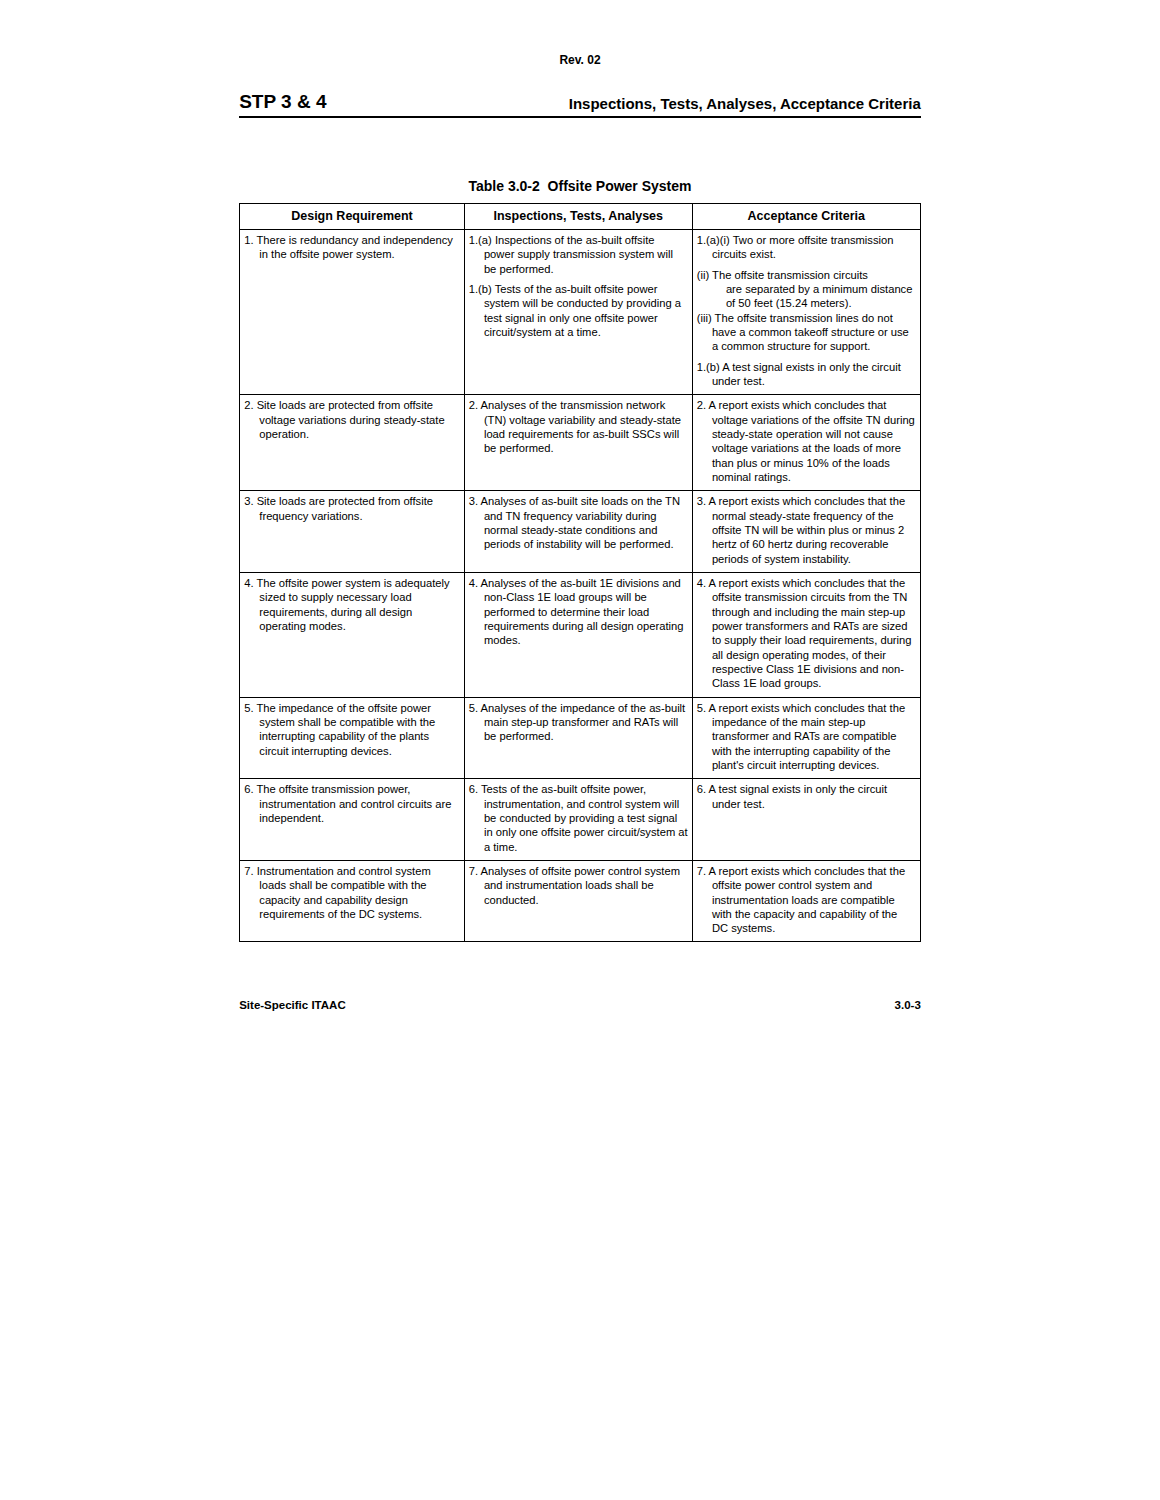Rev. 02
STP 3 & 4
Inspections, Tests, Analyses, Acceptance Criteria
Table 3.0-2 Offsite Power System
| Design Requirement | Inspections, Tests, Analyses | Acceptance Criteria |
| --- | --- | --- |
| 1. There is redundancy and independency in the offsite power system. | 1.(a) Inspections of the as-built offsite power supply transmission system will be performed. 1.(b) Tests of the as-built offsite power system will be conducted by providing a test signal in only one offsite power circuit/system at a time. | 1.(a)(i) Two or more offsite transmission circuits exist. (ii) The offsite transmission circuits are separated by a minimum distance of 50 feet (15.24 meters). (iii) The offsite transmission lines do not have a common takeoff structure or use a common structure for support. 1.(b) A test signal exists in only the circuit under test. |
| 2. Site loads are protected from offsite voltage variations during steady-state operation. | 2. Analyses of the transmission network (TN) voltage variability and steady-state load requirements for as-built SSCs will be performed. | 2. A report exists which concludes that voltage variations of the offsite TN during steady-state operation will not cause voltage variations at the loads of more than plus or minus 10% of the loads nominal ratings. |
| 3. Site loads are protected from offsite frequency variations. | 3. Analyses of as-built site loads on the TN and TN frequency variability during normal steady-state conditions and periods of instability will be performed. | 3. A report exists which concludes that the normal steady-state frequency of the offsite TN will be within plus or minus 2 hertz of 60 hertz during recoverable periods of system instability. |
| 4. The offsite power system is adequately sized to supply necessary load requirements, during all design operating modes. | 4. Analyses of the as-built 1E divisions and non-Class 1E load groups will be performed to determine their load requirements during all design operating modes. | 4. A report exists which concludes that the offsite transmission circuits from the TN through and including the main step-up power transformers and RATs are sized to supply their load requirements, during all design operating modes, of their respective Class 1E divisions and non-Class 1E load groups. |
| 5. The impedance of the offsite power system shall be compatible with the interrupting capability of the plants circuit interrupting devices. | 5. Analyses of the impedance of the as-built main step-up transformer and RATs will be performed. | 5. A report exists which concludes that the impedance of the main step-up transformer and RATs are compatible with the interrupting capability of the plant's circuit interrupting devices. |
| 6. The offsite transmission power, instrumentation and control circuits are independent. | 6. Tests of the as-built offsite power, instrumentation, and control system will be conducted by providing a test signal in only one offsite power circuit/system at a time. | 6. A test signal exists in only the circuit under test. |
| 7. Instrumentation and control system loads shall be compatible with the capacity and capability design requirements of the DC systems. | 7. Analyses of offsite power control system and instrumentation loads shall be conducted. | 7. A report exists which concludes that the offsite power control system and instrumentation loads are compatible with the capacity and capability of the DC systems. |
Site-Specific ITAAC
3.0-3